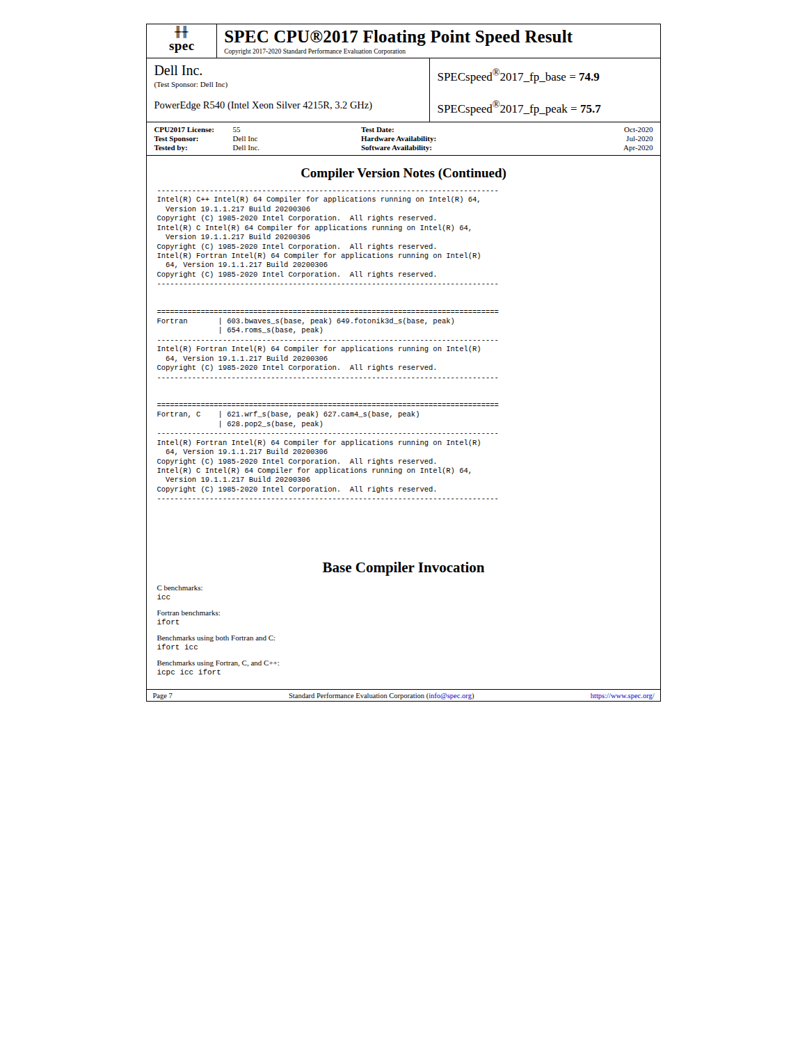╫╫
spec
SPEC CPU®2017 Floating Point Speed Result
Copyright 2017-2020 Standard Performance Evaluation Corporation
Dell Inc.
(Test Sponsor: Dell Inc)
PowerEdge R540 (Intel Xeon Silver 4215R, 3.2 GHz)
SPECspeed®2017_fp_base = 74.9
SPECspeed®2017_fp_peak = 75.7
CPU2017 License: 55
Test Sponsor: Dell Inc
Tested by: Dell Inc.
Test Date: Oct-2020
Hardware Availability: Jul-2020
Software Availability: Apr-2020
Compiler Version Notes (Continued)
------------------------------------------------------------------------------
Intel(R) C++ Intel(R) 64 Compiler for applications running on Intel(R) 64,
  Version 19.1.1.217 Build 20200306
Copyright (C) 1985-2020 Intel Corporation.  All rights reserved.
Intel(R) C Intel(R) 64 Compiler for applications running on Intel(R) 64,
  Version 19.1.1.217 Build 20200306
Copyright (C) 1985-2020 Intel Corporation.  All rights reserved.
Intel(R) Fortran Intel(R) 64 Compiler for applications running on Intel(R)
  64, Version 19.1.1.217 Build 20200306
Copyright (C) 1985-2020 Intel Corporation.  All rights reserved.
------------------------------------------------------------------------------


==============================================================================
Fortran       | 603.bwaves_s(base, peak) 649.fotonik3d_s(base, peak)
              | 654.roms_s(base, peak)
------------------------------------------------------------------------------
Intel(R) Fortran Intel(R) 64 Compiler for applications running on Intel(R)
  64, Version 19.1.1.217 Build 20200306
Copyright (C) 1985-2020 Intel Corporation.  All rights reserved.
------------------------------------------------------------------------------


==============================================================================
Fortran, C    | 621.wrf_s(base, peak) 627.cam4_s(base, peak)
              | 628.pop2_s(base, peak)
------------------------------------------------------------------------------
Intel(R) Fortran Intel(R) 64 Compiler for applications running on Intel(R)
  64, Version 19.1.1.217 Build 20200306
Copyright (C) 1985-2020 Intel Corporation.  All rights reserved.
Intel(R) C Intel(R) 64 Compiler for applications running on Intel(R) 64,
  Version 19.1.1.217 Build 20200306
Copyright (C) 1985-2020 Intel Corporation.  All rights reserved.
------------------------------------------------------------------------------
Base Compiler Invocation
C benchmarks:
icc
Fortran benchmarks:
ifort
Benchmarks using both Fortran and C:
ifort icc
Benchmarks using Fortran, C, and C++:
icpc icc ifort
Page 7
Standard Performance Evaluation Corporation (info@spec.org)
https://www.spec.org/